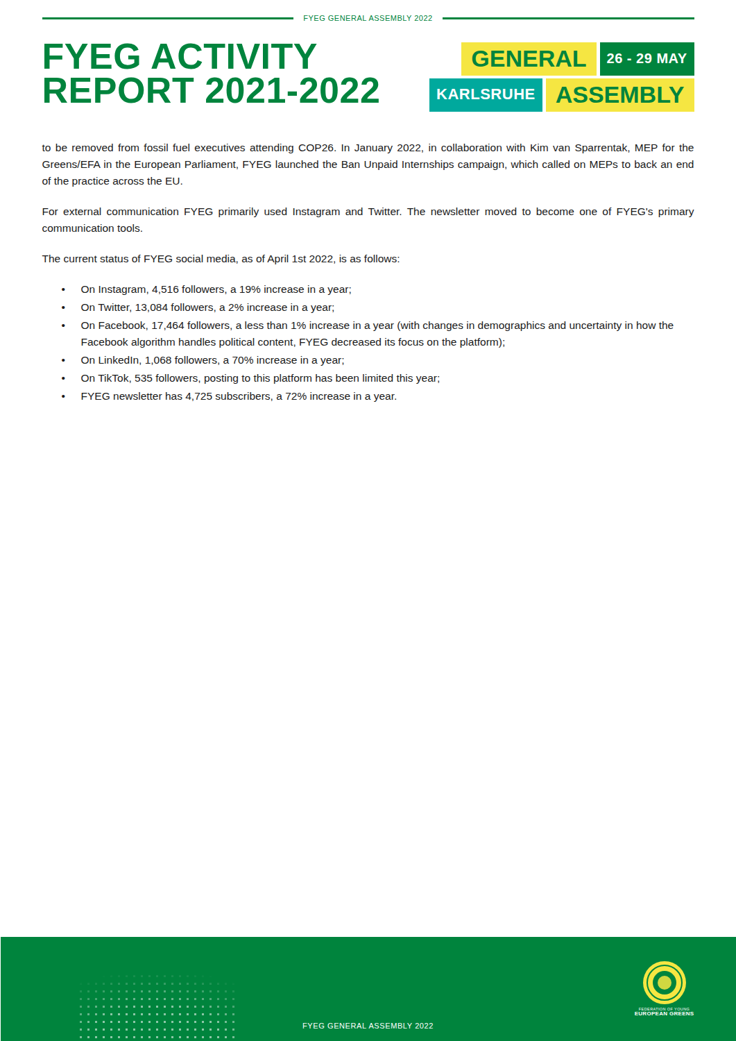FYEG General Assembly 2022
FYEG Activity
Report 2021-2022
General 26 - 29 May
Karlsruhe Assembly
to be removed from fossil fuel executives attending COP26. In January 2022, in collaboration with Kim van Sparrentak, MEP for the Greens/EFA in the European Parliament, FYEG launched the Ban Unpaid Internships campaign, which called on MEPs to back an end of the practice across the EU.
For external communication FYEG primarily used Instagram and Twitter. The newsletter moved to become one of FYEG's primary communication tools.
The current status of FYEG social media, as of April 1st 2022, is as follows:
On Instagram, 4,516 followers, a 19% increase in a year;
On Twitter, 13,084 followers, a 2% increase in a year;
On Facebook, 17,464 followers, a less than 1% increase in a year (with changes in demographics and uncertainty in how the Facebook algorithm handles political content, FYEG decreased its focus on the platform);
On LinkedIn, 1,068 followers, a 70% increase in a year;
On TikTok, 535 followers, posting to this platform has been limited this year;
FYEG newsletter has 4,725 subscribers, a 72% increase in a year.
FYEG General Assembly 2022
Federation of Young European Greens